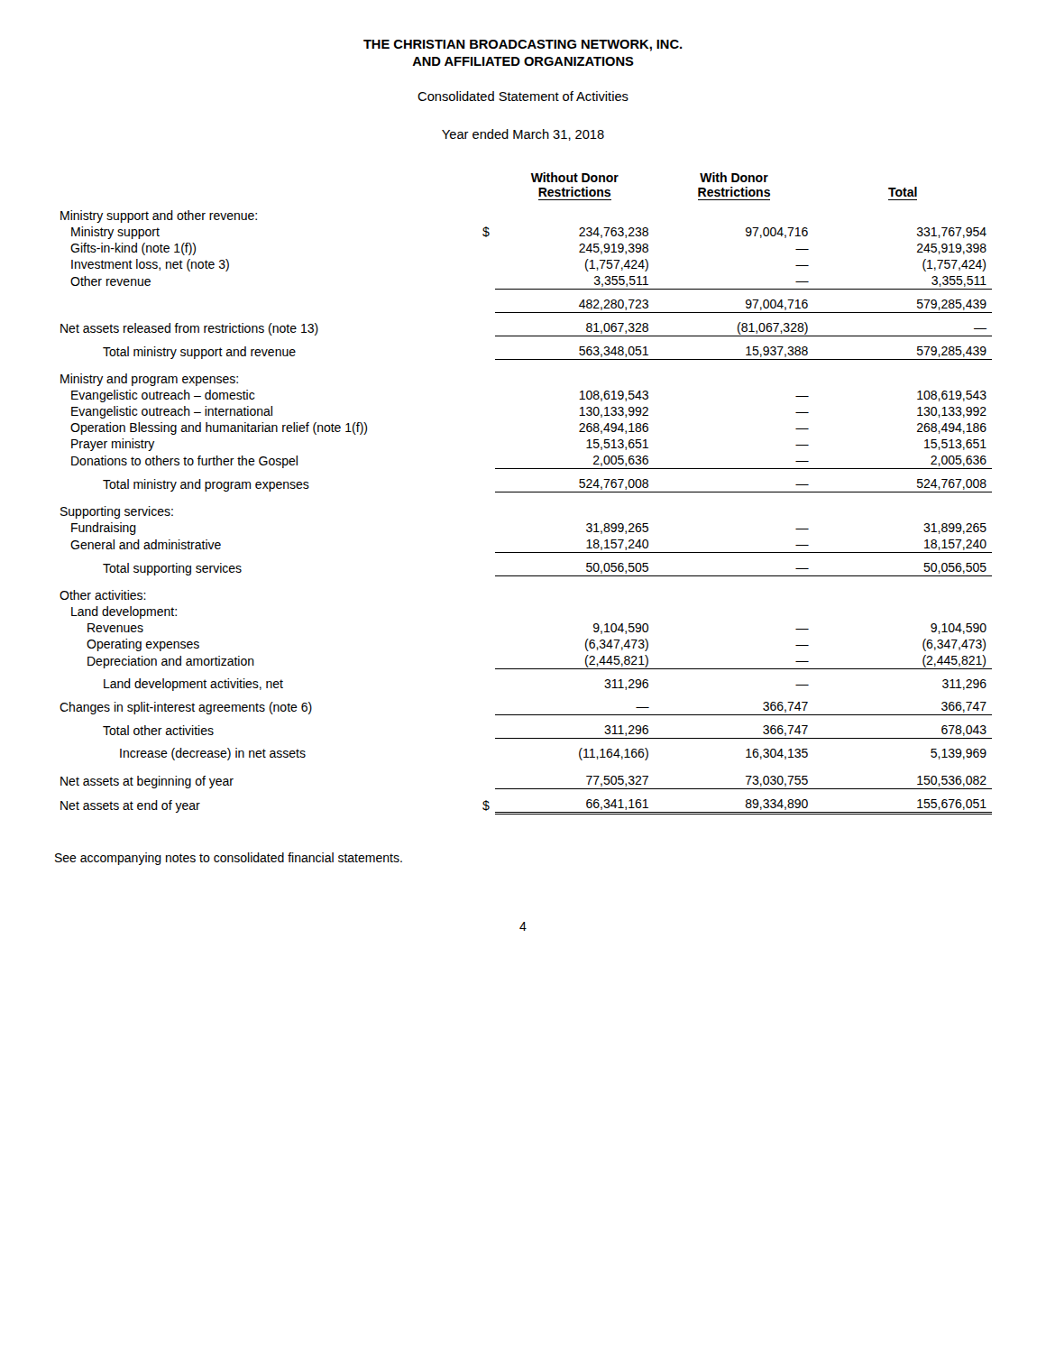THE CHRISTIAN BROADCASTING NETWORK, INC.
AND AFFILIATED ORGANIZATIONS
Consolidated Statement of Activities
Year ended March 31, 2018
| | | Without Donor Restrictions | With Donor Restrictions | Total |
| --- | --- | --- | --- | --- |
| Ministry support and other revenue: | | | | |
| Ministry support | $ | 234,763,238 | 97,004,716 | 331,767,954 |
| Gifts-in-kind (note 1(f)) | | 245,919,398 | — | 245,919,398 |
| Investment loss, net (note 3) | | (1,757,424) | — | (1,757,424) |
| Other revenue | | 3,355,511 | — | 3,355,511 |
| | | 482,280,723 | 97,004,716 | 579,285,439 |
| Net assets released from restrictions (note 13) | | 81,067,328 | (81,067,328) | — |
| Total ministry support and revenue | | 563,348,051 | 15,937,388 | 579,285,439 |
| Ministry and program expenses: | | | | |
| Evangelistic outreach – domestic | | 108,619,543 | — | 108,619,543 |
| Evangelistic outreach – international | | 130,133,992 | — | 130,133,992 |
| Operation Blessing and humanitarian relief (note 1(f)) | | 268,494,186 | — | 268,494,186 |
| Prayer ministry | | 15,513,651 | — | 15,513,651 |
| Donations to others to further the Gospel | | 2,005,636 | — | 2,005,636 |
| Total ministry and program expenses | | 524,767,008 | — | 524,767,008 |
| Supporting services: | | | | |
| Fundraising | | 31,899,265 | — | 31,899,265 |
| General and administrative | | 18,157,240 | — | 18,157,240 |
| Total supporting services | | 50,056,505 | — | 50,056,505 |
| Other activities: | | | | |
| Land development: | | | | |
| Revenues | | 9,104,590 | — | 9,104,590 |
| Operating expenses | | (6,347,473) | — | (6,347,473) |
| Depreciation and amortization | | (2,445,821) | — | (2,445,821) |
| Land development activities, net | | 311,296 | — | 311,296 |
| Changes in split-interest agreements (note 6) | | — | 366,747 | 366,747 |
| Total other activities | | 311,296 | 366,747 | 678,043 |
| Increase (decrease) in net assets | | (11,164,166) | 16,304,135 | 5,139,969 |
| Net assets at beginning of year | | 77,505,327 | 73,030,755 | 150,536,082 |
| Net assets at end of year | $ | 66,341,161 | 89,334,890 | 155,676,051 |
See accompanying notes to consolidated financial statements.
4